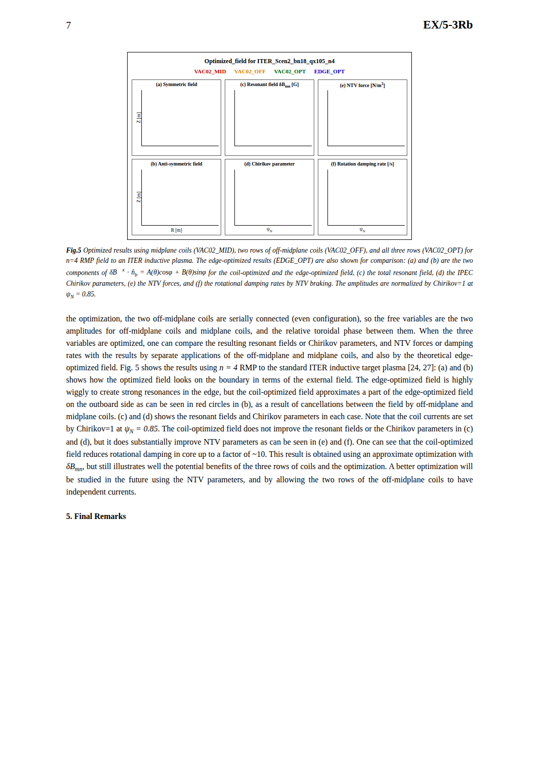7 EX/5-3Rb
Optimized_field for ITER_Scen2_bn18_qx105_n4
VAC02_MID VAC02_OFF VAC02_OPT EDGE_OPT
(a) Symmetric field Z [m]
(c) Resonant field δBmn [G]
(e) NTV force [N/m3]
(b) Anti-symmetric field Z [m] R [m]
(d) Chirikov parameter ψN
(f) Rotation damping rate [/s] ψN
Fig.5 Optimized results using midplane coils (VAC02_MID), two rows of off-midplane coils (VAC02_OFF), and all three rows (VAC02_OPT) for n=4 RMP field to an ITER inductive plasma. The edge-optimized results (EDGE_OPT) are also shown for comparison: (a) and (b) are the two components of δB⃗x · n̂b = A(θ)cosφ + B(θ)sinφ for the coil-optimized and the edge-optimized field, (c) the total resonant field, (d) the IPEC Chirikov parameters, (e) the NTV forces, and (f) the rotational damping rates by NTV braking. The amplitudes are normalized by Chirikov=1 at ψN = 0.85.
the optimization, the two off-midplane coils are serially connected (even configuration), so the free variables are the two amplitudes for off-midplane coils and midplane coils, and the relative toroidal phase between them. When the three variables are optimized, one can compare the resulting resonant fields or Chirikov parameters, and NTV forces or damping rates with the results by separate applications of the off-midplane and midplane coils, and also by the theoretical edge-optimized field. Fig. 5 shows the results using n = 4 RMP to the standard ITER inductive target plasma [24, 27]: (a) and (b) shows how the optimized field looks on the boundary in terms of the external field. The edge-optimized field is highly wiggly to create strong resonances in the edge, but the coil-optimized field approximates a part of the edge-optimized field on the outboard side as can be seen in red circles in (b), as a result of cancellations between the field by off-midplane and midplane coils. (c) and (d) shows the resonant fields and Chirikov parameters in each case. Note that the coil currents are set by Chirikov=1 at ψN = 0.85. The coil-optimized field does not improve the resonant fields or the Chirikov parameters in (c) and (d), but it does substantially improve NTV parameters as can be seen in (e) and (f). One can see that the coil-optimized field reduces rotational damping in core up to a factor of ~10. This result is obtained using an approximate optimization with δBmn, but still illustrates well the potential benefits of the three rows of coils and the optimization. A better optimization will be studied in the future using the NTV parameters, and by allowing the two rows of the off-midplane coils to have independent currents.
5. Final Remarks